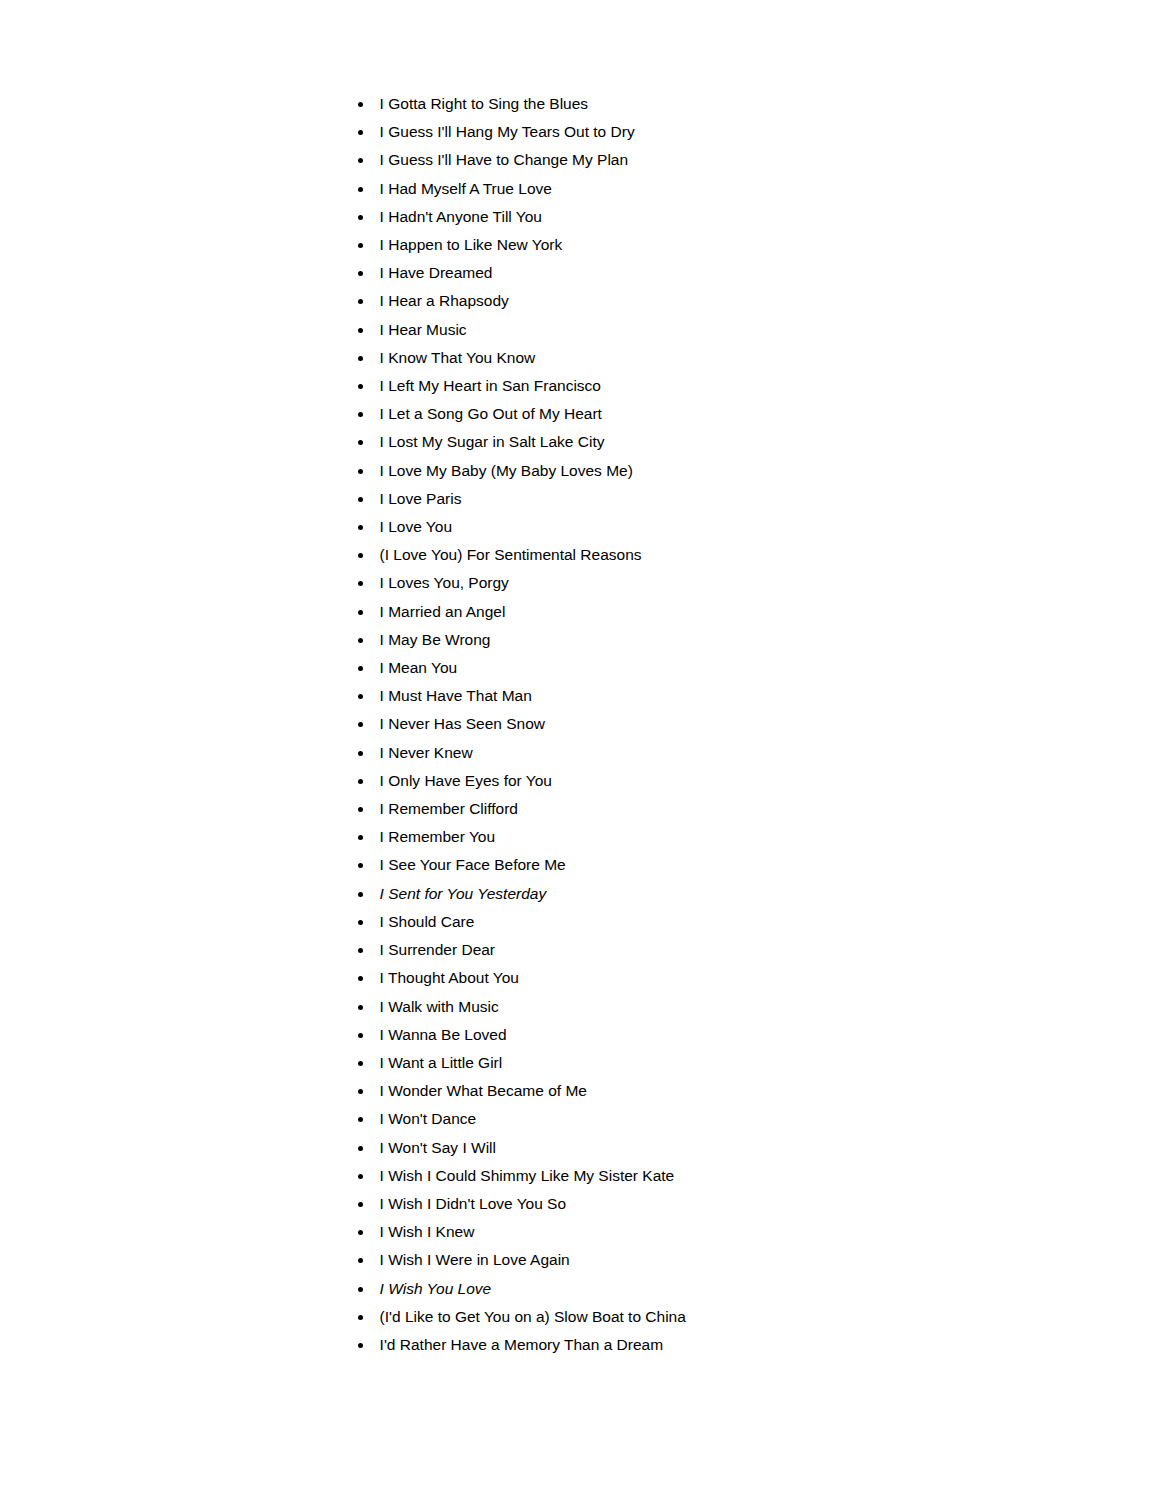I Gotta Right to Sing the Blues
I Guess I'll Hang My Tears Out to Dry
I Guess I'll Have to Change My Plan
I Had Myself A True Love
I Hadn't Anyone Till You
I Happen to Like New York
I Have Dreamed
I Hear a Rhapsody
I Hear Music
I Know That You Know
I Left My Heart in San Francisco
I Let a Song Go Out of My Heart
I Lost My Sugar in Salt Lake City
I Love My Baby (My Baby Loves Me)
I Love Paris
I Love You
(I Love You) For Sentimental Reasons
I Loves You, Porgy
I Married an Angel
I May Be Wrong
I Mean You
I Must Have That Man
I Never Has Seen Snow
I Never Knew
I Only Have Eyes for You
I Remember Clifford
I Remember You
I See Your Face Before Me
I Sent for You Yesterday
I Should Care
I Surrender Dear
I Thought About You
I Walk with Music
I Wanna Be Loved
I Want a Little Girl
I Wonder What Became of Me
I Won't Dance
I Won't Say I Will
I Wish I Could Shimmy Like My Sister Kate
I Wish I Didn't Love You So
I Wish I Knew
I Wish I Were in Love Again
I Wish You Love
(I'd Like to Get You on a) Slow Boat to China
I'd Rather Have a Memory Than a Dream